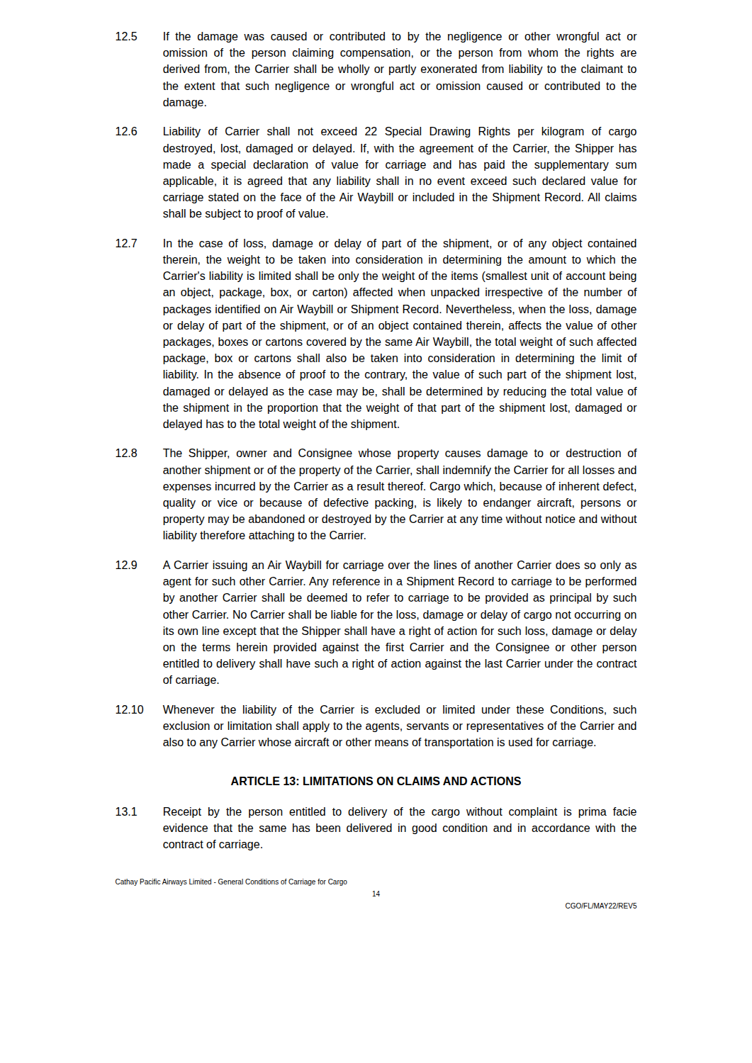12.5 If the damage was caused or contributed to by the negligence or other wrongful act or omission of the person claiming compensation, or the person from whom the rights are derived from, the Carrier shall be wholly or partly exonerated from liability to the claimant to the extent that such negligence or wrongful act or omission caused or contributed to the damage.
12.6 Liability of Carrier shall not exceed 22 Special Drawing Rights per kilogram of cargo destroyed, lost, damaged or delayed. If, with the agreement of the Carrier, the Shipper has made a special declaration of value for carriage and has paid the supplementary sum applicable, it is agreed that any liability shall in no event exceed such declared value for carriage stated on the face of the Air Waybill or included in the Shipment Record. All claims shall be subject to proof of value.
12.7 In the case of loss, damage or delay of part of the shipment, or of any object contained therein, the weight to be taken into consideration in determining the amount to which the Carrier's liability is limited shall be only the weight of the items (smallest unit of account being an object, package, box, or carton) affected when unpacked irrespective of the number of packages identified on Air Waybill or Shipment Record. Nevertheless, when the loss, damage or delay of part of the shipment, or of an object contained therein, affects the value of other packages, boxes or cartons covered by the same Air Waybill, the total weight of such affected package, box or cartons shall also be taken into consideration in determining the limit of liability. In the absence of proof to the contrary, the value of such part of the shipment lost, damaged or delayed as the case may be, shall be determined by reducing the total value of the shipment in the proportion that the weight of that part of the shipment lost, damaged or delayed has to the total weight of the shipment.
12.8 The Shipper, owner and Consignee whose property causes damage to or destruction of another shipment or of the property of the Carrier, shall indemnify the Carrier for all losses and expenses incurred by the Carrier as a result thereof. Cargo which, because of inherent defect, quality or vice or because of defective packing, is likely to endanger aircraft, persons or property may be abandoned or destroyed by the Carrier at any time without notice and without liability therefore attaching to the Carrier.
12.9 A Carrier issuing an Air Waybill for carriage over the lines of another Carrier does so only as agent for such other Carrier. Any reference in a Shipment Record to carriage to be performed by another Carrier shall be deemed to refer to carriage to be provided as principal by such other Carrier. No Carrier shall be liable for the loss, damage or delay of cargo not occurring on its own line except that the Shipper shall have a right of action for such loss, damage or delay on the terms herein provided against the first Carrier and the Consignee or other person entitled to delivery shall have such a right of action against the last Carrier under the contract of carriage.
12.10 Whenever the liability of the Carrier is excluded or limited under these Conditions, such exclusion or limitation shall apply to the agents, servants or representatives of the Carrier and also to any Carrier whose aircraft or other means of transportation is used for carriage.
Article 13: Limitations on Claims and Actions
13.1 Receipt by the person entitled to delivery of the cargo without complaint is prima facie evidence that the same has been delivered in good condition and in accordance with the contract of carriage.
Cathay Pacific Airways Limited - General Conditions of Carriage for Cargo
14
CGO/FL/MAY22/REV5